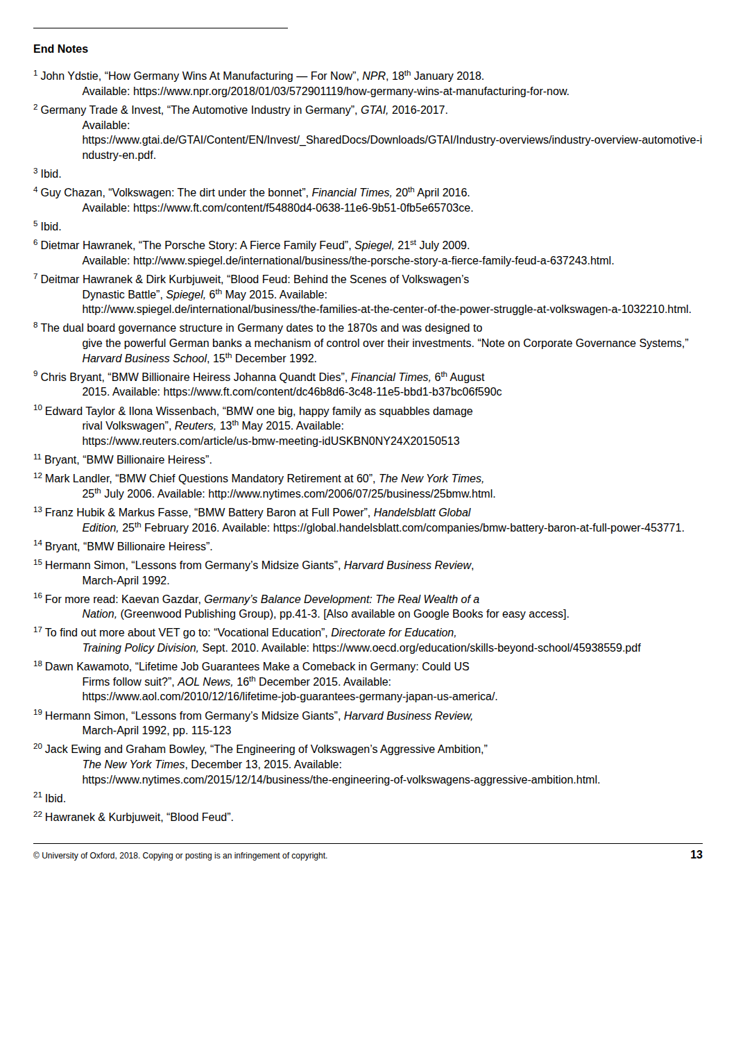End Notes
1 John Ydstie, “How Germany Wins At Manufacturing — For Now”, NPR, 18th January 2018. Available: https://www.npr.org/2018/01/03/572901119/how-germany-wins-at-manufacturing-for-now.
2 Germany Trade & Invest, “The Automotive Industry in Germany”, GTAI, 2016-2017. Available: https://www.gtai.de/GTAI/Content/EN/Invest/_SharedDocs/Downloads/GTAI/Industry-overviews/industry-overview-automotive-industry-en.pdf.
3 Ibid.
4 Guy Chazan, “Volkswagen: The dirt under the bonnet”, Financial Times, 20th April 2016. Available: https://www.ft.com/content/f54880d4-0638-11e6-9b51-0fb5e65703ce.
5 Ibid.
6 Dietmar Hawranek, “The Porsche Story: A Fierce Family Feud”, Spiegel, 21st July 2009. Available: http://www.spiegel.de/international/business/the-porsche-story-a-fierce-family-feud-a-637243.html.
7 Deitmar Hawranek & Dirk Kurbjuweit, “Blood Feud: Behind the Scenes of Volkswagen’s Dynastic Battle”, Spiegel, 6th May 2015. Available: http://www.spiegel.de/international/business/the-families-at-the-center-of-the-power-struggle-at-volkswagen-a-1032210.html.
8 The dual board governance structure in Germany dates to the 1870s and was designed to give the powerful German banks a mechanism of control over their investments. “Note on Corporate Governance Systems,” Harvard Business School, 15th December 1992.
9 Chris Bryant, “BMW Billionaire Heiress Johanna Quandt Dies”, Financial Times, 6th August 2015. Available: https://www.ft.com/content/dc46b8d6-3c48-11e5-bbd1-b37bc06f590c
10 Edward Taylor & Ilona Wissenbach, “BMW one big, happy family as squabbles damage rival Volkswagen”, Reuters, 13th May 2015. Available: https://www.reuters.com/article/us-bmw-meeting-idUSKBN0NY24X20150513
11 Bryant, “BMW Billionaire Heiress”.
12 Mark Landler, “BMW Chief Questions Mandatory Retirement at 60”, The New York Times, 25th July 2006. Available: http://www.nytimes.com/2006/07/25/business/25bmw.html.
13 Franz Hubik & Markus Fasse, “BMW Battery Baron at Full Power”, Handelsblatt Global Edition, 25th February 2016. Available: https://global.handelsblatt.com/companies/bmw-battery-baron-at-full-power-453771.
14 Bryant, “BMW Billionaire Heiress”.
15 Hermann Simon, “Lessons from Germany’s Midsize Giants”, Harvard Business Review, March-April 1992.
16 For more read: Kaevan Gazdar, Germany’s Balance Development: The Real Wealth of a Nation, (Greenwood Publishing Group), pp.41-3. [Also available on Google Books for easy access].
17 To find out more about VET go to: “Vocational Education”, Directorate for Education, Training Policy Division, Sept. 2010. Available: https://www.oecd.org/education/skills-beyond-school/45938559.pdf
18 Dawn Kawamoto, “Lifetime Job Guarantees Make a Comeback in Germany: Could US Firms follow suit?”, AOL News, 16th December 2015. Available: https://www.aol.com/2010/12/16/lifetime-job-guarantees-germany-japan-us-america/.
19 Hermann Simon, “Lessons from Germany’s Midsize Giants”, Harvard Business Review, March-April 1992, pp. 115-123
20 Jack Ewing and Graham Bowley, “The Engineering of Volkswagen’s Aggressive Ambition,” The New York Times, December 13, 2015. Available: https://www.nytimes.com/2015/12/14/business/the-engineering-of-volkswagens-aggressive-ambition.html.
21 Ibid.
22 Hawranek & Kurbjuweit, “Blood Feud”.
© University of Oxford, 2018. Copying or posting is an infringement of copyright. 13